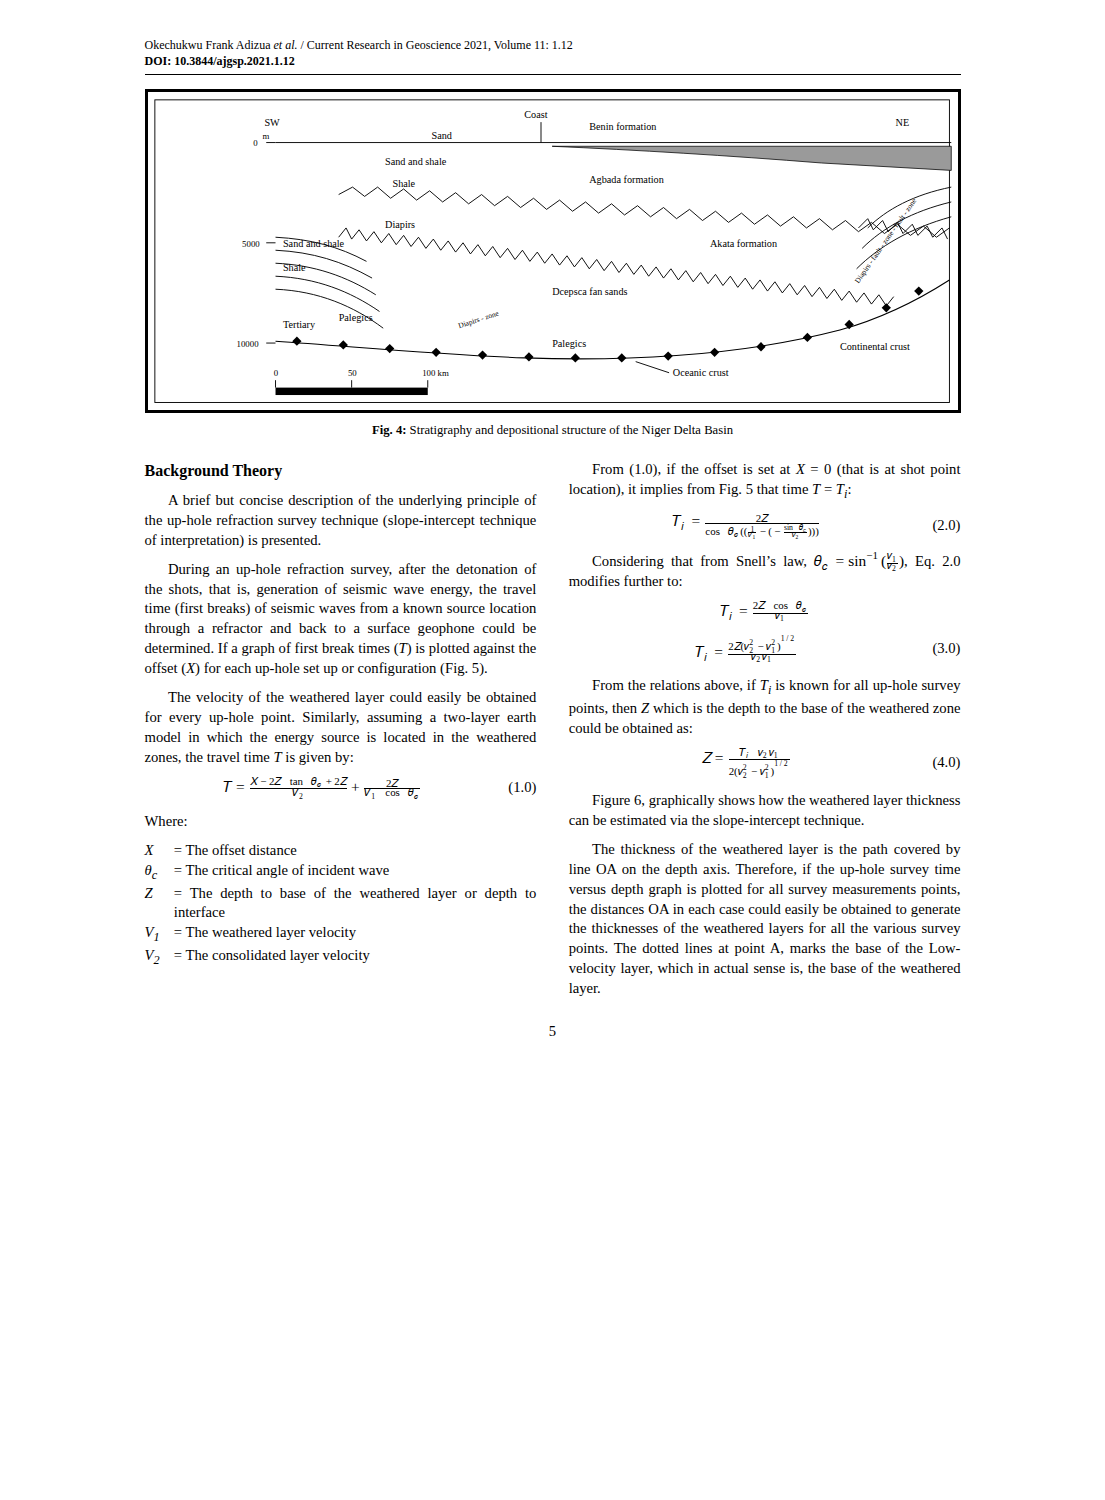Okechukwu Frank Adizua et al. / Current Research in Geoscience 2021, Volume 11: 1.12
DOI: 10.3844/ajgsp.2021.1.12
SW m NE 0 5000 10000 Coast Benin formation Sand Sand and shale Shale Agbada formation Diapirs Sand and shale Shale Akata formation Dcepsca fan sands Tertiary Palegics Palegics Oceanic crust Continental crust Diapirs - fault - zone - fault - zone Diapirs - zone 0 50 100 km
Fig. 4: Stratigraphy and depositional structure of the Niger Delta Basin
Background Theory
A brief but concise description of the underlying principle of the up-hole refraction survey technique (slope-intercept technique of interpretation) is presented.
During an up-hole refraction survey, after the detonation of the shots, that is, generation of seismic wave energy, the travel time (first breaks) of seismic waves from a known source location through a refractor and back to a surface geophone could be determined. If a graph of first break times (T) is plotted against the offset (X) for each up-hole set up or configuration (Fig. 5).
The velocity of the weathered layer could easily be obtained for every up-hole point. Similarly, assuming a two-layer earth model in which the energy source is located in the weathered zones, the travel time T is given by:
T= X−2Z tan θc+2Z V2 + 2Z V1 cos θc
(1.0)
Where:
X
= The offset distance
θc
= The critical angle of incident wave
Z
= The depth to base of the weathered layer or depth to interface
V1
= The weathered layer velocity
V2
= The consolidated layer velocity
From (1.0), if the offset is set at X = 0 (that is at shot point location), it implies from Fig. 5 that time T = Ti:
Ti= 2Z cos θc ( ( 1v1 − ( − sin θcv2 ) ) )
(2.0)
Considering that from Snell’s law, θc=sin−1(v1v2), Eq. 2.0 modifies further to:
Ti= 2Z cos θc v1
Ti= 2Z (v22−v12) 1/2 v2v1
(3.0)
From the relations above, if Ti is known for all up-hole survey points, then Z which is the depth to the base of the weathered zone could be obtained as:
Z= Ti v2v1 2 (v22−v12) 1/2
(4.0)
Figure 6, graphically shows how the weathered layer thickness can be estimated via the slope-intercept technique.
The thickness of the weathered layer is the path covered by line OA on the depth axis. Therefore, if the up-hole survey time versus depth graph is plotted for all survey measurements points, the distances OA in each case could easily be obtained to generate the thicknesses of the weathered layers for all the various survey points. The dotted lines at point A, marks the base of the Low-velocity layer, which in actual sense is, the base of the weathered layer.
5